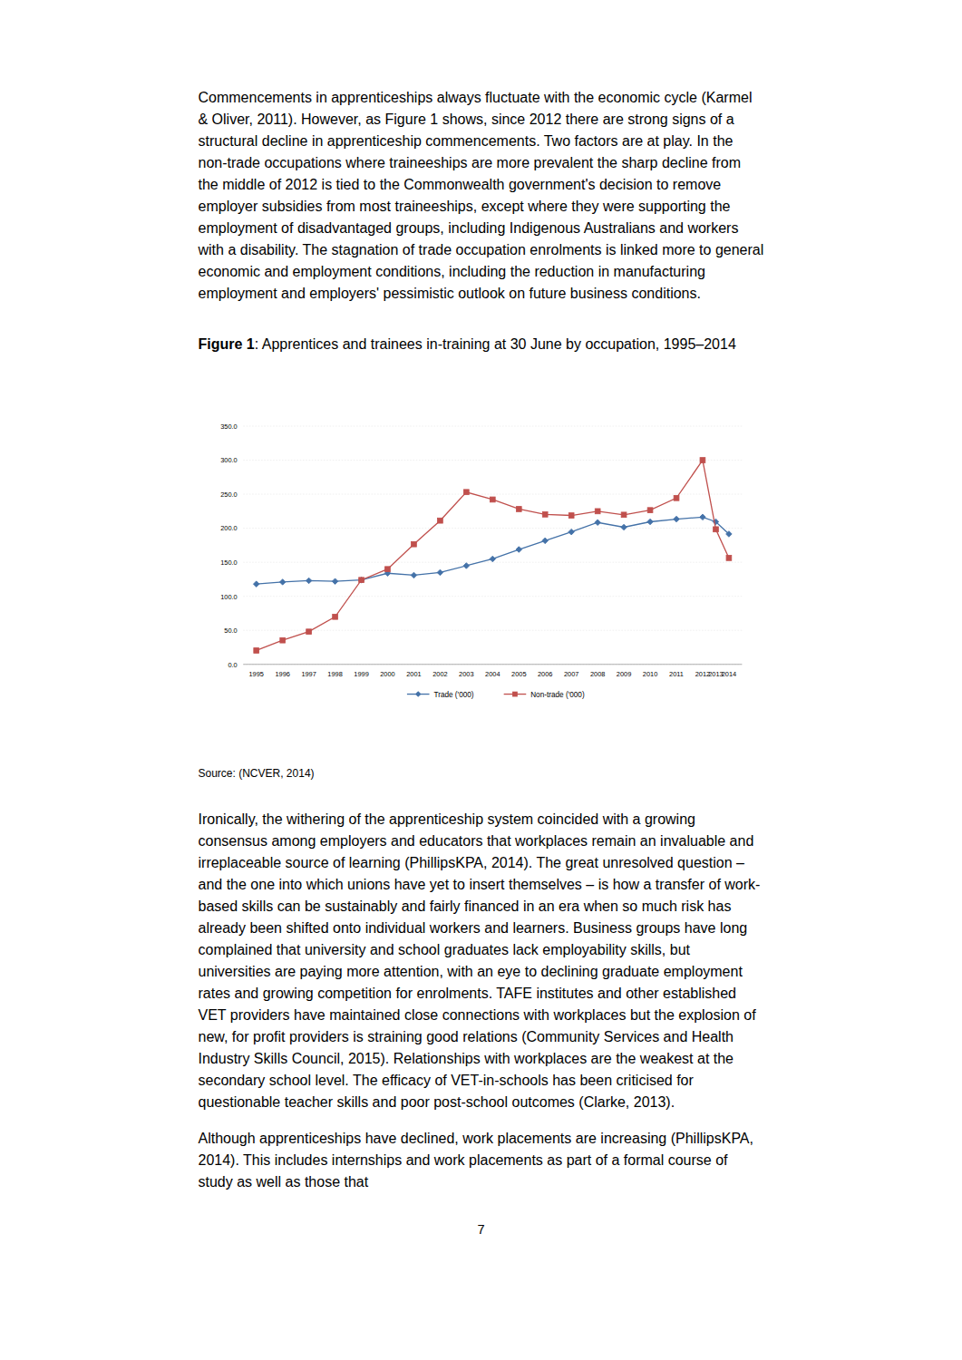Commencements in apprenticeships always fluctuate with the economic cycle (Karmel & Oliver, 2011). However, as Figure 1 shows, since 2012 there are strong signs of a structural decline in apprenticeship commencements. Two factors are at play. In the non-trade occupations where traineeships are more prevalent the sharp decline from the middle of 2012 is tied to the Commonwealth government's decision to remove employer subsidies from most traineeships, except where they were supporting the employment of disadvantaged groups, including Indigenous Australians and workers with a disability. The stagnation of trade occupation enrolments is linked more to general economic and employment conditions, including the reduction in manufacturing employment and employers' pessimistic outlook on future business conditions.
Figure 1: Apprentices and trainees in-training at 30 June by occupation, 1995–2014
350.0 300.0 250.0 200.0 150.0 100.0 50.0 0.0 1995 1996 1997 1998 1999 2000 2001 2002 2003 2004 2005 2006 2007 2008 2009 2010 2011 2012 2013 2014 Trade ('000) Non-trade ('000)
Source: (NCVER, 2014)
Ironically, the withering of the apprenticeship system coincided with a growing consensus among employers and educators that workplaces remain an invaluable and irreplaceable source of learning (PhillipsKPA, 2014). The great unresolved question – and the one into which unions have yet to insert themselves – is how a transfer of work-based skills can be sustainably and fairly financed in an era when so much risk has already been shifted onto individual workers and learners. Business groups have long complained that university and school graduates lack employability skills, but universities are paying more attention, with an eye to declining graduate employment rates and growing competition for enrolments. TAFE institutes and other established VET providers have maintained close connections with workplaces but the explosion of new, for profit providers is straining good relations (Community Services and Health Industry Skills Council, 2015). Relationships with workplaces are the weakest at the secondary school level. The efficacy of VET-in-schools has been criticised for questionable teacher skills and poor post-school outcomes (Clarke, 2013).
Although apprenticeships have declined, work placements are increasing (PhillipsKPA, 2014). This includes internships and work placements as part of a formal course of study as well as those that
7